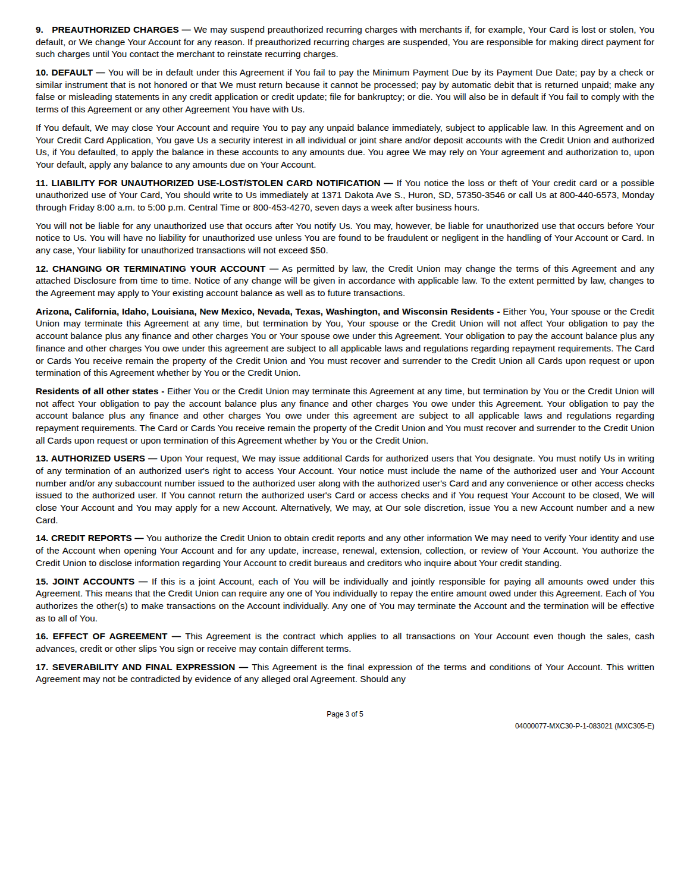9. PREAUTHORIZED CHARGES — We may suspend preauthorized recurring charges with merchants if, for example, Your Card is lost or stolen, You default, or We change Your Account for any reason. If preauthorized recurring charges are suspended, You are responsible for making direct payment for such charges until You contact the merchant to reinstate recurring charges.
10. DEFAULT — You will be in default under this Agreement if You fail to pay the Minimum Payment Due by its Payment Due Date; pay by a check or similar instrument that is not honored or that We must return because it cannot be processed; pay by automatic debit that is returned unpaid; make any false or misleading statements in any credit application or credit update; file for bankruptcy; or die. You will also be in default if You fail to comply with the terms of this Agreement or any other Agreement You have with Us.
If You default, We may close Your Account and require You to pay any unpaid balance immediately, subject to applicable law. In this Agreement and on Your Credit Card Application, You gave Us a security interest in all individual or joint share and/or deposit accounts with the Credit Union and authorized Us, if You defaulted, to apply the balance in these accounts to any amounts due. You agree We may rely on Your agreement and authorization to, upon Your default, apply any balance to any amounts due on Your Account.
11. LIABILITY FOR UNAUTHORIZED USE-LOST/STOLEN CARD NOTIFICATION — If You notice the loss or theft of Your credit card or a possible unauthorized use of Your Card, You should write to Us immediately at 1371 Dakota Ave S., Huron, SD, 57350-3546 or call Us at 800-440-6573, Monday through Friday 8:00 a.m. to 5:00 p.m. Central Time or 800-453-4270, seven days a week after business hours.
You will not be liable for any unauthorized use that occurs after You notify Us. You may, however, be liable for unauthorized use that occurs before Your notice to Us. You will have no liability for unauthorized use unless You are found to be fraudulent or negligent in the handling of Your Account or Card. In any case, Your liability for unauthorized transactions will not exceed $50.
12. CHANGING OR TERMINATING YOUR ACCOUNT — As permitted by law, the Credit Union may change the terms of this Agreement and any attached Disclosure from time to time. Notice of any change will be given in accordance with applicable law. To the extent permitted by law, changes to the Agreement may apply to Your existing account balance as well as to future transactions.
Arizona, California, Idaho, Louisiana, New Mexico, Nevada, Texas, Washington, and Wisconsin Residents - Either You, Your spouse or the Credit Union may terminate this Agreement at any time, but termination by You, Your spouse or the Credit Union will not affect Your obligation to pay the account balance plus any finance and other charges You or Your spouse owe under this Agreement. Your obligation to pay the account balance plus any finance and other charges You owe under this agreement are subject to all applicable laws and regulations regarding repayment requirements. The Card or Cards You receive remain the property of the Credit Union and You must recover and surrender to the Credit Union all Cards upon request or upon termination of this Agreement whether by You or the Credit Union.
Residents of all other states - Either You or the Credit Union may terminate this Agreement at any time, but termination by You or the Credit Union will not affect Your obligation to pay the account balance plus any finance and other charges You owe under this Agreement. Your obligation to pay the account balance plus any finance and other charges You owe under this agreement are subject to all applicable laws and regulations regarding repayment requirements. The Card or Cards You receive remain the property of the Credit Union and You must recover and surrender to the Credit Union all Cards upon request or upon termination of this Agreement whether by You or the Credit Union.
13. AUTHORIZED USERS — Upon Your request, We may issue additional Cards for authorized users that You designate. You must notify Us in writing of any termination of an authorized user's right to access Your Account. Your notice must include the name of the authorized user and Your Account number and/or any subaccount number issued to the authorized user along with the authorized user's Card and any convenience or other access checks issued to the authorized user. If You cannot return the authorized user's Card or access checks and if You request Your Account to be closed, We will close Your Account and You may apply for a new Account. Alternatively, We may, at Our sole discretion, issue You a new Account number and a new Card.
14. CREDIT REPORTS — You authorize the Credit Union to obtain credit reports and any other information We may need to verify Your identity and use of the Account when opening Your Account and for any update, increase, renewal, extension, collection, or review of Your Account. You authorize the Credit Union to disclose information regarding Your Account to credit bureaus and creditors who inquire about Your credit standing.
15. JOINT ACCOUNTS — If this is a joint Account, each of You will be individually and jointly responsible for paying all amounts owed under this Agreement. This means that the Credit Union can require any one of You individually to repay the entire amount owed under this Agreement. Each of You authorizes the other(s) to make transactions on the Account individually. Any one of You may terminate the Account and the termination will be effective as to all of You.
16. EFFECT OF AGREEMENT — This Agreement is the contract which applies to all transactions on Your Account even though the sales, cash advances, credit or other slips You sign or receive may contain different terms.
17. SEVERABILITY AND FINAL EXPRESSION — This Agreement is the final expression of the terms and conditions of Your Account. This written Agreement may not be contradicted by evidence of any alleged oral Agreement. Should any
Page 3 of 5
04000077-MXC30-P-1-083021 (MXC305-E)